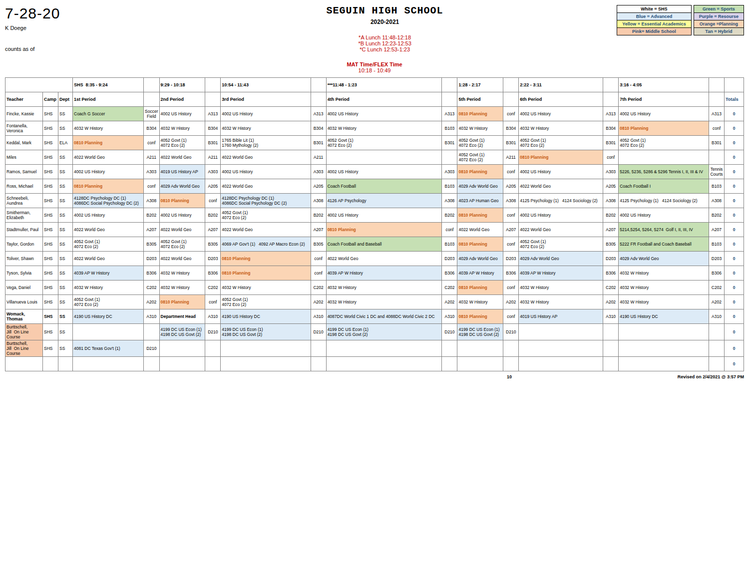7-28-20
K Doege
counts as of
SEGUIN HIGH SCHOOL
2020-2021
*A Lunch 11:48-12:18
*B Lunch 12:23-12:53
*C Lunch 12:53-1:23
| White = SHS |
| Blue = Advanced |
| Yellow = Essential Academics |
| Pink= Middle School |
| Green = Sports |
| Purple = Resourse |
| Orange =Planning |
| Tan = Hybrid |
MAT Time/FLEX Time
10:18 - 10:49
| | SHS 8:35 - 9:24 | | 9:29 - 10:18 | | 10:54 - 11:43 | | ***11:48 - 1:23 | | 1:28 - 2:17 | | 2:22 - 3:11 | | 3:16 - 4:05 | | |
| --- | --- | --- | --- | --- | --- | --- | --- | --- | --- | --- | --- | --- | --- | --- | --- |
| Teacher | Camp | Dept | 1st Period | | 2nd Period | | 3rd Period | | 4th Period | | 5th Period | | 6th Period | | 7th Period | | Totals |
| Fincke, Kassie | SHS | SS | Coach G Soccer | Soccer Field | 4002 US History | A313 | 4002 US History | A313 | 4002 US History | A313 | 0810 Planning | conf | 4002 US History | A313 | 4002 US History | A313 | 0 |
| Fontanella, Veronica | SHS | SS | 4032 W History | B304 | 4032 W History | B304 | 4032 W History | B304 | 4032 W History | B103 | 4032 W History | B304 | 4032 W History | B304 | 0810 Planning | conf | 0 |
| Keddal, Mark | SHS | ELA | 0810 Planning | conf | 4052 Govt (1) 4072 Eco (2) | B301 | 1765 Bible Lit (1) 1760 Mythology (2) | B301 | 4052 Govt (1) 4072 Eco (2) | B301 | 4052 Govt (1) 4072 Eco (2) | B301 | 4052 Govt (1) 4072 Eco (2) | B301 | 4052 Govt (1) 4072 Eco (2) | B301 | 0 |
| Miles | SHS | SS | 4022 World Geo | A211 | 4022 World Geo | A211 | 4022 World Geo | A211 | | | 4052 Govt (1) 4072 Eco (2) | A211 | 0810 Planning | conf | | | 0 |
| Ramos, Samuel | SHS | SS | 4002 US History | A303 | 4019 US History AP | A303 | 4002 US History | A303 | 4002 US History | A303 | 0810 Planning | conf | 4002 US History | A303 | 5226, 5236, 5286 & 5296 Tennis I, II, III & IV | Tennis Courts | 0 |
| Ross, Michael | SHS | SS | 0810 Planning | conf | 4029 Adv World Geo | A205 | 4022 World Geo | A205 | Coach Football | B103 | 4029 Adv World Geo | A205 | 4022 World Geo | A205 | Coach Football I | B103 | 0 |
| Schneebeli, Aundrea | SHS | SS | 4128DC Psychology DC (1) 4086DC Social Psychology DC (2) | A308 | 0810 Planning | conf | 4128DC Psychology DC (1) 4086DC Social Psychology DC (2) | A308 | 4126 AP Psychology | A308 | 4023 AP Human Geo | A308 | 4125 Psychology (1) 4124 Sociology (2) | A308 | 4125 Psychology (1) 4124 Sociology (2) | A308 | 0 |
| Smitherman, Elizabeth | SHS | SS | 4002 US History | B202 | 4002 US History | B202 | 4052 Govt (1) 4072 Eco (2) | B202 | 4002 US History | B202 | 0810 Planning | conf | 4002 US History | B202 | 4002 US History | B202 | 0 |
| Stadtmuller, Paul | SHS | SS | 4022 World Geo | A207 | 4022 World Geo | A207 | 4022 World Geo | A207 | 0810 Planning | conf | 4022 World Geo | A207 | 4022 World Geo | A207 | 5214,5254, 5264, 5274 Golf I, II, III, IV | A207 | 0 |
| Taylor, Gordon | SHS | SS | 4052 Govt (1) 4072 Eco (2) | B305 | 4052 Govt (1) 4072 Eco (2) | B305 | 4069 AP Gov't (1) 4092 AP Macro Econ (2) | B305 | Coach Football and Baseball | B103 | 0810 Planning | conf | 4052 Govt (1) 4072 Eco (2) | B305 | 5222 FR Football and Coach Baseball | B103 | 0 |
| Toliver, Shawn | SHS | SS | 4022 World Geo | D203 | 4022 World Geo | D203 | 0810 Planning | conf | 4022 World Geo | D203 | 4029 Adv World Geo | D203 | 4029 Adv World Geo | D203 | 4029 Adv World Geo | D203 | 0 |
| Tyson, Sylvia | SHS | SS | 4039 AP W History | B306 | 4032 W History | B306 | 0810 Planning | conf | 4039 AP W History | B306 | 4039 AP W History | B306 | 4039 AP W History | B306 | 4032 W History | B306 | 0 |
| Vega, Daniel | SHS | SS | 4032 W History | C202 | 4032 W History | C202 | 4032 W History | C202 | 4032 W History | C202 | 0810 Planning | conf | 4032 W History | C202 | 4032 W History | C202 | 0 |
| Villanueva Louis | SHS | SS | 4052 Govt (1) 4072 Eco (2) | A202 | 0810 Planning | conf | 4052 Govt (1) 4072 Eco (2) | A202 | 4032 W History | A202 | 4032 W History | A202 | 4032 W History | A202 | 4032 W History | A202 | 0 |
| Womack, Thomas | SHS | SS | 4190 US History DC | A310 | Department Head | A310 | 4190 US History DC | A310 | 4087DC World Civic 1 DC and 4088DC World Civic 2 DC | A310 | 0810 Planning | conf | 4019 US History AP | A310 | 4190 US History DC | A310 | 0 |
| Burttschell, Jill On Line Course | SHS | SS | | | 4199 DC US Econ (1) 4198 DC US Govt (2) | D210 | 4199 DC US Econ (1) 4198 DC US Govt (2) | D210 | 4199 DC US Econ (1) 4198 DC US Govt (2) | D210 | 4199 DC US Econ (1) 4198 DC US Govt (2) | D210 | | | | | 0 |
| Burttschell, Jill On Line Course | SHS | SS | 4081 DC Texas Gov't (1) | D210 | | | | | | | | | | | | | 0 |
| | | | | | | | | | | | | | | | | | 0 |
10
Revised on 2/4/2021 @ 3:57 PM